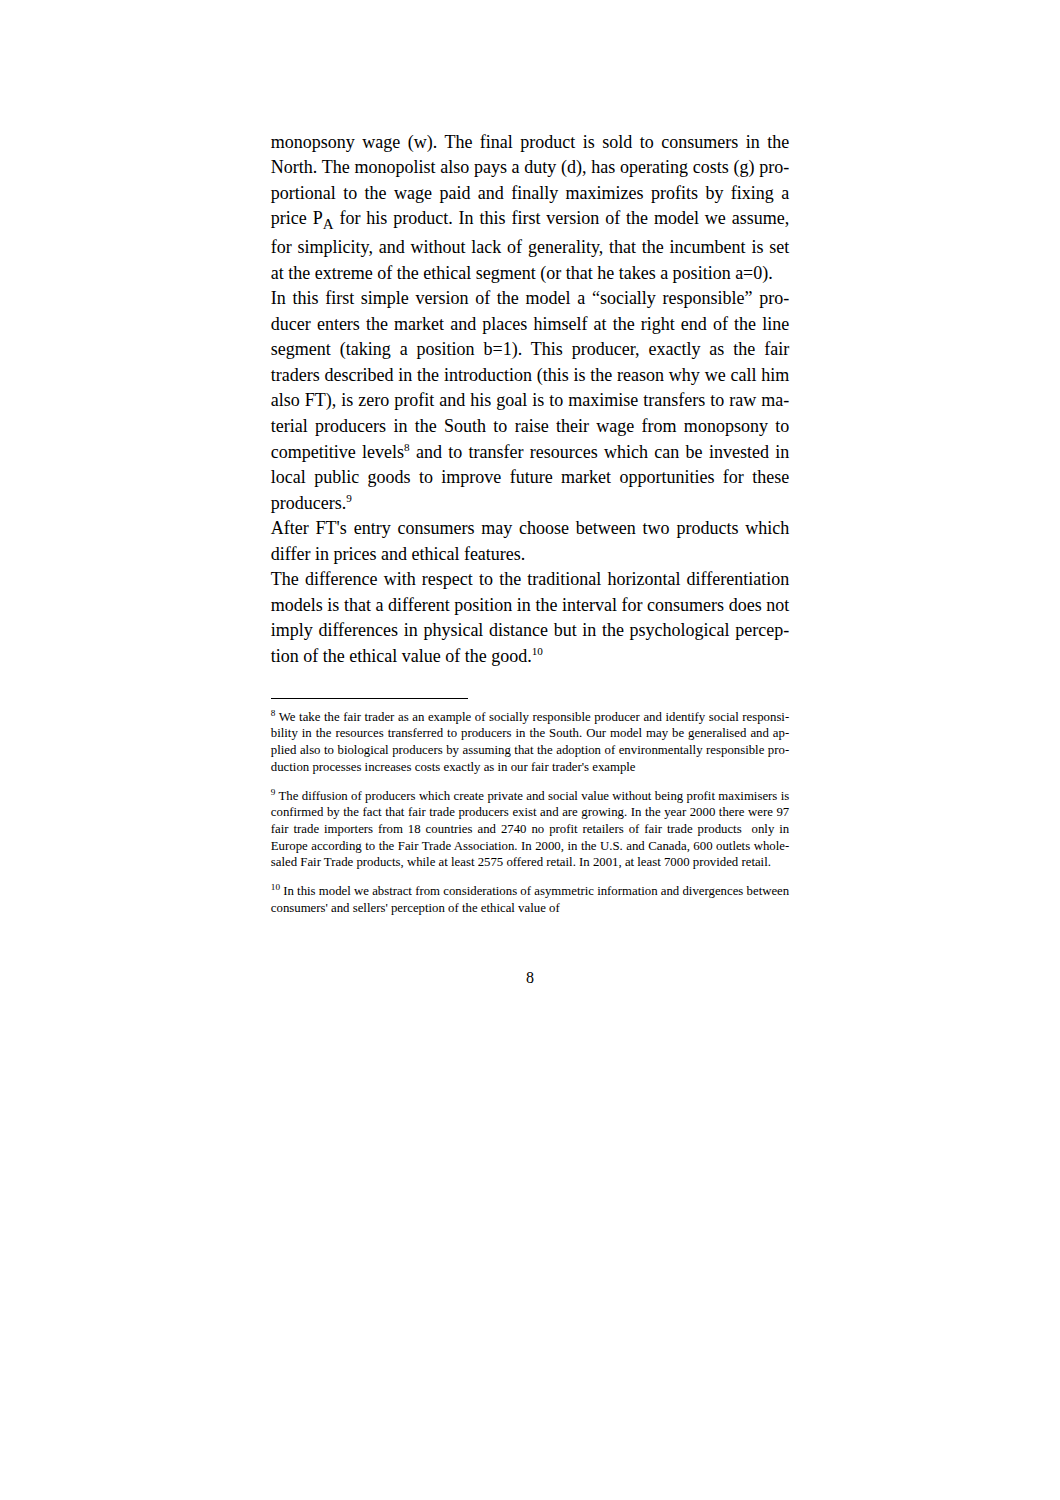monopsony wage (w). The final product is sold to consumers in the North. The monopolist also pays a duty (d), has operating costs (g) proportional to the wage paid and finally maximizes profits by fixing a price PA for his product. In this first version of the model we assume, for simplicity, and without lack of generality, that the incumbent is set at the extreme of the ethical segment (or that he takes a position a=0).
In this first simple version of the model a “socially responsible” producer enters the market and places himself at the right end of the line segment (taking a position b=1). This producer, exactly as the fair traders described in the introduction (this is the reason why we call him also FT), is zero profit and his goal is to maximise transfers to raw material producers in the South to raise their wage from monopsony to competitive levels8 and to transfer resources which can be invested in local public goods to improve future market opportunities for these producers.9
After FT's entry consumers may choose between two products which differ in prices and ethical features.
The difference with respect to the traditional horizontal differentiation models is that a different position in the interval for consumers does not imply differences in physical distance but in the psychological perception of the ethical value of the good.10
8 We take the fair trader as an example of socially responsible producer and identify social responsibility in the resources transferred to producers in the South. Our model may be generalised and applied also to biological producers by assuming that the adoption of environmentally responsible production processes increases costs exactly as in our fair trader's example
9 The diffusion of producers which create private and social value without being profit maximisers is confirmed by the fact that fair trade producers exist and are growing. In the year 2000 there were 97 fair trade importers from 18 countries and 2740 no profit retailers of fair trade products only in Europe according to the Fair Trade Association. In 2000, in the U.S. and Canada, 600 outlets wholesaled Fair Trade products, while at least 2575 offered retail. In 2001, at least 7000 provided retail.
10 In this model we abstract from considerations of asymmetric information and divergences between consumers' and sellers' perception of the ethical value of
8